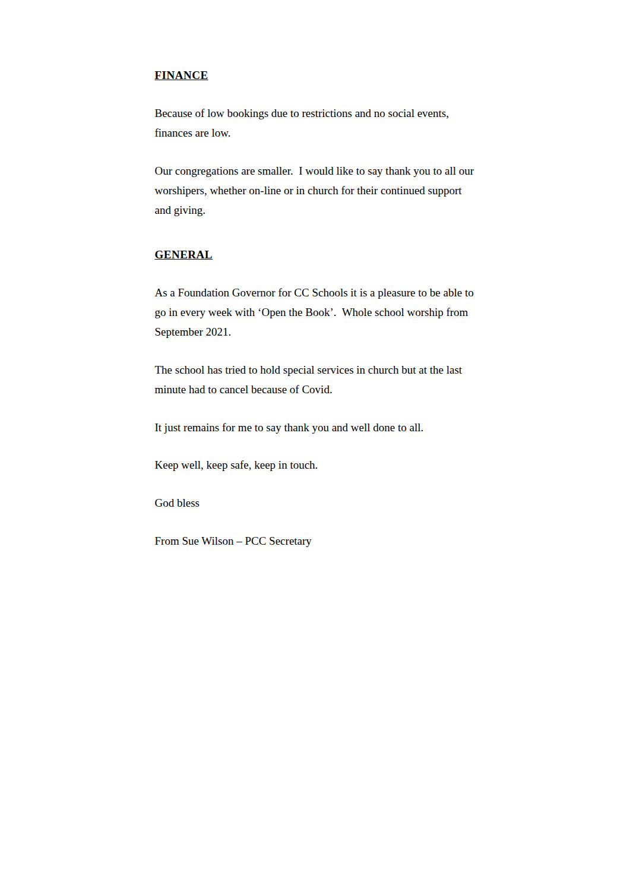FINANCE
Because of low bookings due to restrictions and no social events, finances are low.
Our congregations are smaller. I would like to say thank you to all our worshipers, whether on-line or in church for their continued support and giving.
GENERAL
As a Foundation Governor for CC Schools it is a pleasure to be able to go in every week with ‘Open the Book’. Whole school worship from September 2021.
The school has tried to hold special services in church but at the last minute had to cancel because of Covid.
It just remains for me to say thank you and well done to all.
Keep well, keep safe, keep in touch.
God bless
From Sue Wilson – PCC Secretary